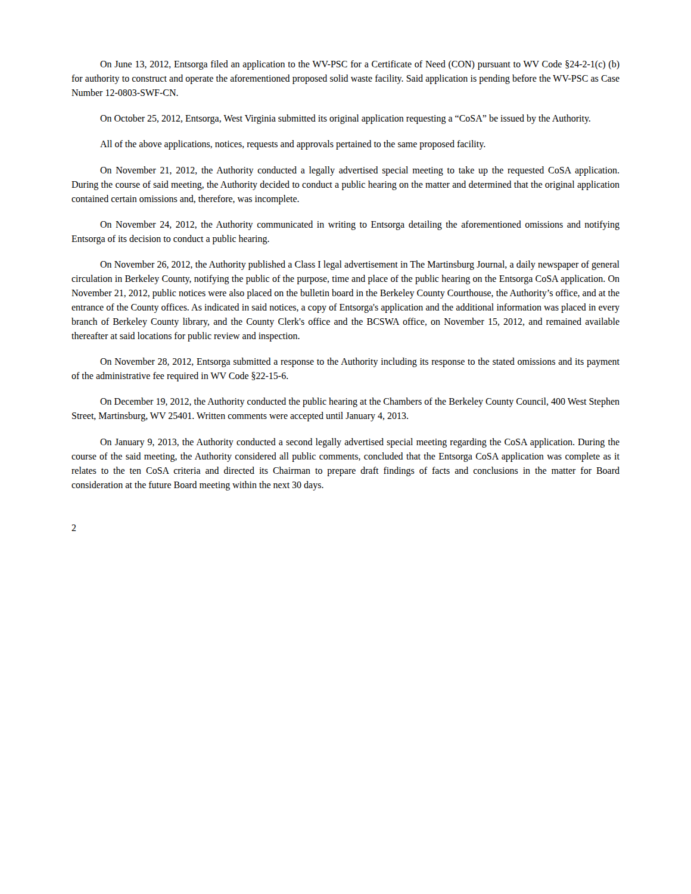On June 13, 2012, Entsorga filed an application to the WV-PSC for a Certificate of Need (CON) pursuant to WV Code §24-2-1(c) (b) for authority to construct and operate the aforementioned proposed solid waste facility. Said application is pending before the WV-PSC as Case Number 12-0803-SWF-CN.
On October 25, 2012, Entsorga, West Virginia submitted its original application requesting a “CoSA” be issued by the Authority.
All of the above applications, notices, requests and approvals pertained to the same proposed facility.
On November 21, 2012, the Authority conducted a legally advertised special meeting to take up the requested CoSA application. During the course of said meeting, the Authority decided to conduct a public hearing on the matter and determined that the original application contained certain omissions and, therefore, was incomplete.
On November 24, 2012, the Authority communicated in writing to Entsorga detailing the aforementioned omissions and notifying Entsorga of its decision to conduct a public hearing.
On November 26, 2012, the Authority published a Class I legal advertisement in The Martinsburg Journal, a daily newspaper of general circulation in Berkeley County, notifying the public of the purpose, time and place of the public hearing on the Entsorga CoSA application. On November 21, 2012, public notices were also placed on the bulletin board in the Berkeley County Courthouse, the Authority’s office, and at the entrance of the County offices. As indicated in said notices, a copy of Entsorga's application and the additional information was placed in every branch of Berkeley County library, and the County Clerk's office and the BCSWA office, on November 15, 2012, and remained available thereafter at said locations for public review and inspection.
On November 28, 2012, Entsorga submitted a response to the Authority including its response to the stated omissions and its payment of the administrative fee required in WV Code §22-15-6.
On December 19, 2012, the Authority conducted the public hearing at the Chambers of the Berkeley County Council, 400 West Stephen Street, Martinsburg, WV 25401. Written comments were accepted until January 4, 2013.
On January 9, 2013, the Authority conducted a second legally advertised special meeting regarding the CoSA application. During the course of the said meeting, the Authority considered all public comments, concluded that the Entsorga CoSA application was complete as it relates to the ten CoSA criteria and directed its Chairman to prepare draft findings of facts and conclusions in the matter for Board consideration at the future Board meeting within the next 30 days.
2